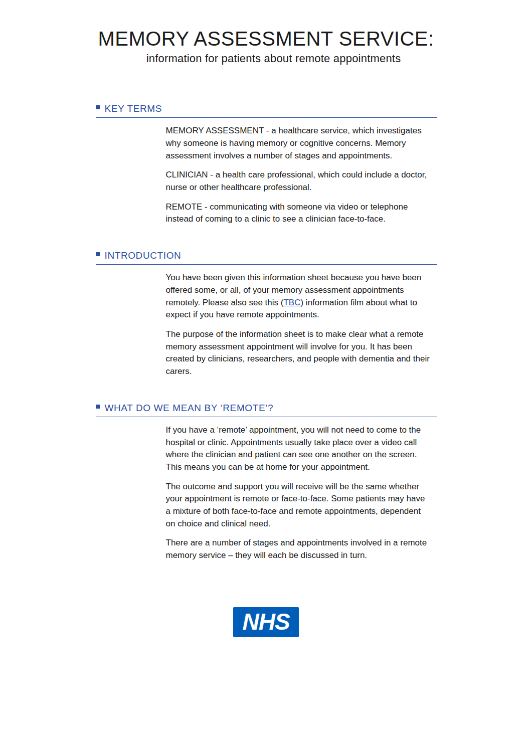MEMORY ASSESSMENT SERVICE:
information for patients about remote appointments
Key terms
MEMORY ASSESSMENT - a healthcare service, which investigates why someone is having memory or cognitive concerns. Memory assessment involves a number of stages and appointments.
CLINICIAN - a health care professional, which could include a doctor, nurse or other healthcare professional.
REMOTE - communicating with someone via video or telephone instead of coming to a clinic to see a clinician face-to-face.
Introduction
You have been given this information sheet because you have been offered some, or all, of your memory assessment appointments remotely. Please also see this (TBC) information film about what to expect if you have remote appointments.
The purpose of the information sheet is to make clear what a remote memory assessment appointment will involve for you. It has been created by clinicians, researchers, and people with dementia and their carers.
What do we mean by ‘remote’?
If you have a ‘remote’ appointment, you will not need to come to the hospital or clinic. Appointments usually take place over a video call where the clinician and patient can see one another on the screen. This means you can be at home for your appointment.
The outcome and support you will receive will be the same whether your appointment is remote or face-to-face. Some patients may have a mixture of both face-to-face and remote appointments, dependent on choice and clinical need.
There are a number of stages and appointments involved in a remote memory service – they will each be discussed in turn.
NHS